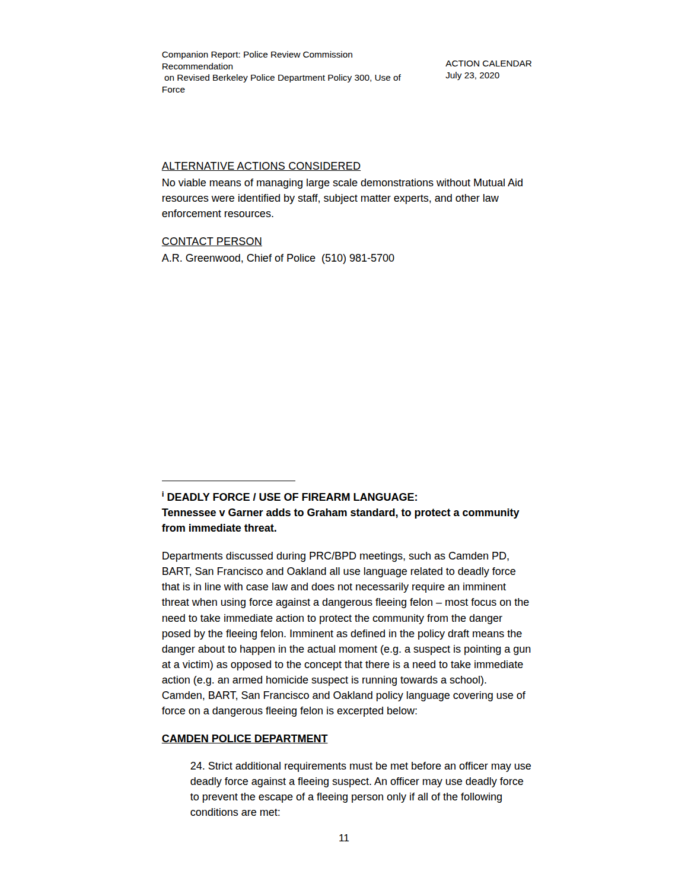Companion Report: Police Review Commission Recommendation
on Revised Berkeley Police Department Policy 300, Use of Force
ACTION CALENDAR
July 23, 2020
ALTERNATIVE ACTIONS CONSIDERED
No viable means of managing large scale demonstrations without Mutual Aid resources were identified by staff, subject matter experts, and other law enforcement resources.
CONTACT PERSON
A.R. Greenwood, Chief of Police (510) 981-5700
i DEADLY FORCE / USE OF FIREARM LANGUAGE:
Tennessee v Garner adds to Graham standard, to protect a community from immediate threat.
Departments discussed during PRC/BPD meetings, such as Camden PD, BART, San Francisco and Oakland all use language related to deadly force that is in line with case law and does not necessarily require an imminent threat when using force against a dangerous fleeing felon – most focus on the need to take immediate action to protect the community from the danger posed by the fleeing felon. Imminent as defined in the policy draft means the danger about to happen in the actual moment (e.g. a suspect is pointing a gun at a victim) as opposed to the concept that there is a need to take immediate action (e.g. an armed homicide suspect is running towards a school). Camden, BART, San Francisco and Oakland policy language covering use of force on a dangerous fleeing felon is excerpted below:
CAMDEN POLICE DEPARTMENT
24. Strict additional requirements must be met before an officer may use deadly force against a fleeing suspect. An officer may use deadly force to prevent the escape of a fleeing person only if all of the following conditions are met:
11